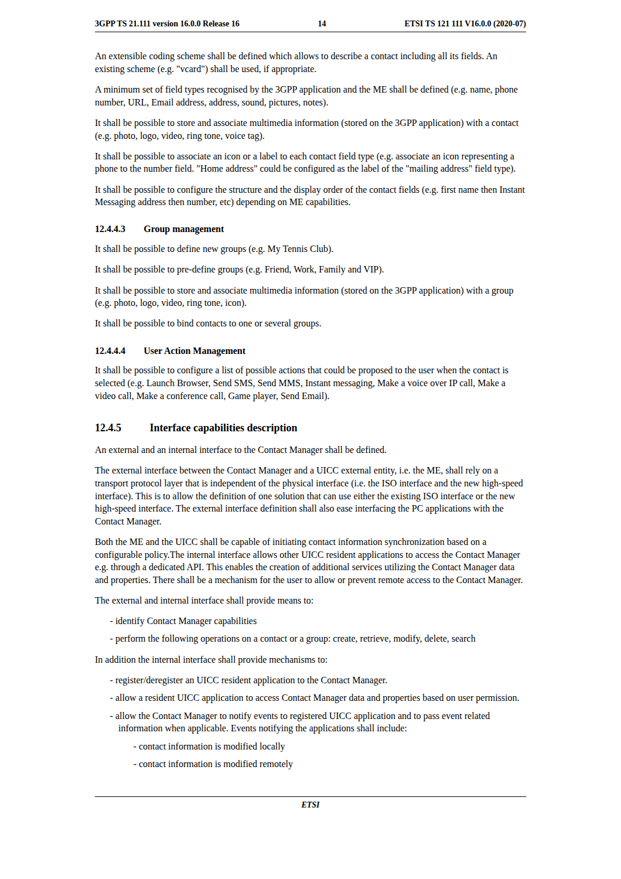3GPP TS 21.111 version 16.0.0 Release 16 14 ETSI TS 121 111 V16.0.0 (2020-07)
An extensible coding scheme shall be defined which allows to describe a contact including all its fields. An existing scheme (e.g. "vcard") shall be used, if appropriate.
A minimum set of field types recognised by the 3GPP application and the ME shall be defined (e.g. name, phone number, URL, Email address, address, sound, pictures, notes).
It shall be possible to store and associate multimedia information (stored on the 3GPP application) with a contact (e.g. photo, logo, video, ring tone, voice tag).
It shall be possible to associate an icon or a label to each contact field type (e.g. associate an icon representing a phone to the number field. "Home address" could be configured as the label of the "mailing address" field type).
It shall be possible to configure the structure and the display order of the contact fields (e.g. first name then Instant Messaging address then number, etc) depending on ME capabilities.
12.4.4.3 Group management
It shall be possible to define new groups (e.g. My Tennis Club).
It shall be possible to pre-define groups (e.g. Friend, Work, Family and VIP).
It shall be possible to store and associate multimedia information (stored on the 3GPP application) with a group (e.g. photo, logo, video, ring tone, icon).
It shall be possible to bind contacts to one or several groups.
12.4.4.4 User Action Management
It shall be possible to configure a list of possible actions that could be proposed to the user when the contact is selected (e.g. Launch Browser, Send SMS, Send MMS, Instant messaging, Make a voice over IP call, Make a video call, Make a conference call, Game player, Send Email).
12.4.5 Interface capabilities description
An external and an internal interface to the Contact Manager shall be defined.
The external interface between the Contact Manager and a UICC external entity, i.e. the ME, shall rely on a transport protocol layer that is independent of the physical interface (i.e. the ISO interface and the new high-speed interface). This is to allow the definition of one solution that can use either the existing ISO interface or the new high-speed interface. The external interface definition shall also ease interfacing the PC applications with the Contact Manager.
Both the ME and the UICC shall be capable of initiating contact information synchronization based on a configurable policy.The internal interface allows other UICC resident applications to access the Contact Manager e.g. through a dedicated API. This enables the creation of additional services utilizing the Contact Manager data and properties. There shall be a mechanism for the user to allow or prevent remote access to the Contact Manager.
The external and internal interface shall provide means to:
- identify Contact Manager capabilities
- perform the following operations on a contact or a group: create, retrieve, modify, delete, search
In addition the internal interface shall provide mechanisms to:
- register/deregister an UICC resident application to the Contact Manager.
- allow a resident UICC application to access Contact Manager data and properties based on user permission.
- allow the Contact Manager to notify events to registered UICC application and to pass event related information when applicable. Events notifying the applications shall include:
- contact information is modified locally
- contact information is modified remotely
ETSI